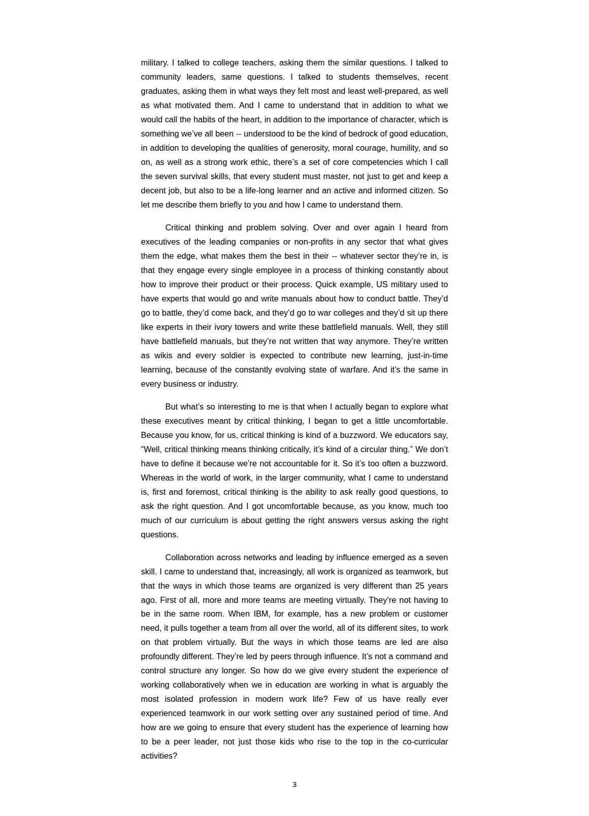military. I talked to college teachers, asking them the similar questions. I talked to community leaders, same questions. I talked to students themselves, recent graduates, asking them in what ways they felt most and least well-prepared, as well as what motivated them. And I came to understand that in addition to what we would call the habits of the heart, in addition to the importance of character, which is something we’ve all been -- understood to be the kind of bedrock of good education, in addition to developing the qualities of generosity, moral courage, humility, and so on, as well as a strong work ethic, there’s a set of core competencies which I call the seven survival skills, that every student must master, not just to get and keep a decent job, but also to be a life-long learner and an active and informed citizen. So let me describe them briefly to you and how I came to understand them.
Critical thinking and problem solving. Over and over again I heard from executives of the leading companies or non-profits in any sector that what gives them the edge, what makes them the best in their -- whatever sector they’re in, is that they engage every single employee in a process of thinking constantly about how to improve their product or their process. Quick example, US military used to have experts that would go and write manuals about how to conduct battle. They’d go to battle, they’d come back, and they’d go to war colleges and they’d sit up there like experts in their ivory towers and write these battlefield manuals. Well, they still have battlefield manuals, but they’re not written that way anymore. They’re written as wikis and every soldier is expected to contribute new learning, just-in-time learning, because of the constantly evolving state of warfare. And it’s the same in every business or industry.
But what’s so interesting to me is that when I actually began to explore what these executives meant by critical thinking, I began to get a little uncomfortable. Because you know, for us, critical thinking is kind of a buzzword. We educators say, “Well, critical thinking means thinking critically, it’s kind of a circular thing.” We don’t have to define it because we’re not accountable for it. So it’s too often a buzzword. Whereas in the world of work, in the larger community, what I came to understand is, first and foremost, critical thinking is the ability to ask really good questions, to ask the right question. And I got uncomfortable because, as you know, much too much of our curriculum is about getting the right answers versus asking the right questions.
Collaboration across networks and leading by influence emerged as a seven skill. I came to understand that, increasingly, all work is organized as teamwork, but that the ways in which those teams are organized is very different than 25 years ago. First of all, more and more teams are meeting virtually. They’re not having to be in the same room. When IBM, for example, has a new problem or customer need, it pulls together a team from all over the world, all of its different sites, to work on that problem virtually. But the ways in which those teams are led are also profoundly different. They’re led by peers through influence. It’s not a command and control structure any longer. So how do we give every student the experience of working collaboratively when we in education are working in what is arguably the most isolated profession in modern work life? Few of us have really ever experienced teamwork in our work setting over any sustained period of time. And how are we going to ensure that every student has the experience of learning how to be a peer leader, not just those kids who rise to the top in the co-curricular activities?
3